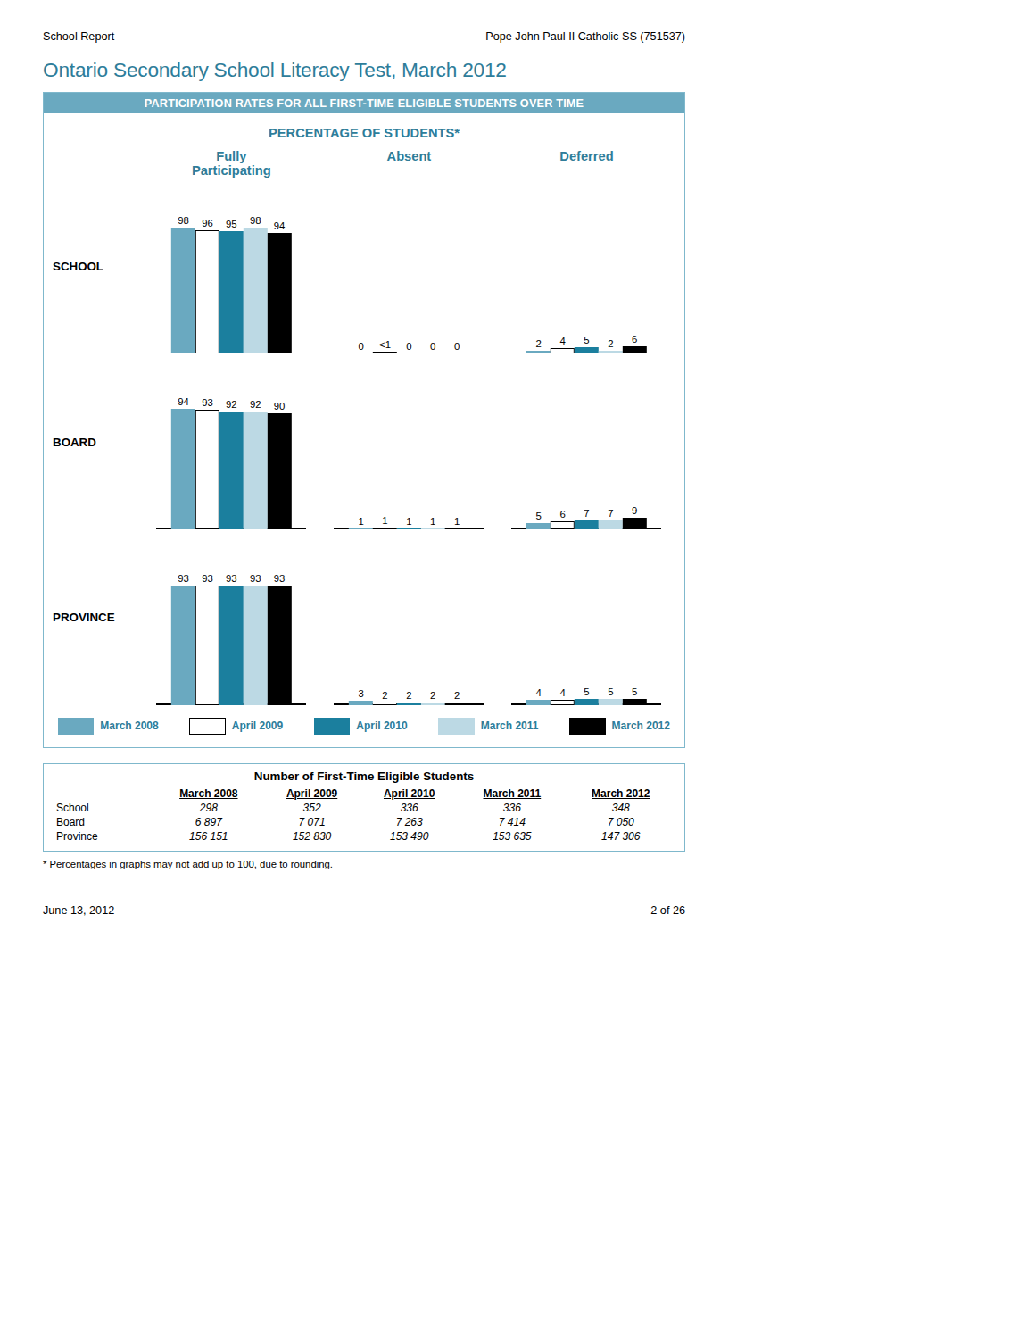School Report
Pope John Paul II Catholic SS (751537)
Ontario Secondary School Literacy Test, March 2012
PARTICIPATION RATES FOR ALL FIRST-TIME ELIGIBLE STUDENTS OVER TIME
PERCENTAGE OF STUDENTS*
FullyParticipating
Absent
Deferred
SCHOOL
98
96
95
98
94
0
<1
0
0
0
2
4
5
2
6
BOARD
94
93
92
92
90
1
1
1
1
1
5
6
7
7
9
PROVINCE
93
93
93
93
93
3
2
2
2
2
4
4
5
5
5
March 2008
April 2009
April 2010
March 2011
March 2012
Number of First-Time Eligible Students
| | March 2008 | April 2009 | April 2010 | March 2011 | March 2012 |
| --- | --- | --- | --- | --- | --- |
| School | 298 | 352 | 336 | 336 | 348 |
| Board | 6 897 | 7 071 | 7 263 | 7 414 | 7 050 |
| Province | 156 151 | 152 830 | 153 490 | 153 635 | 147 306 |
* Percentages in graphs may not add up to 100, due to rounding.
June 13, 2012
2 of 26